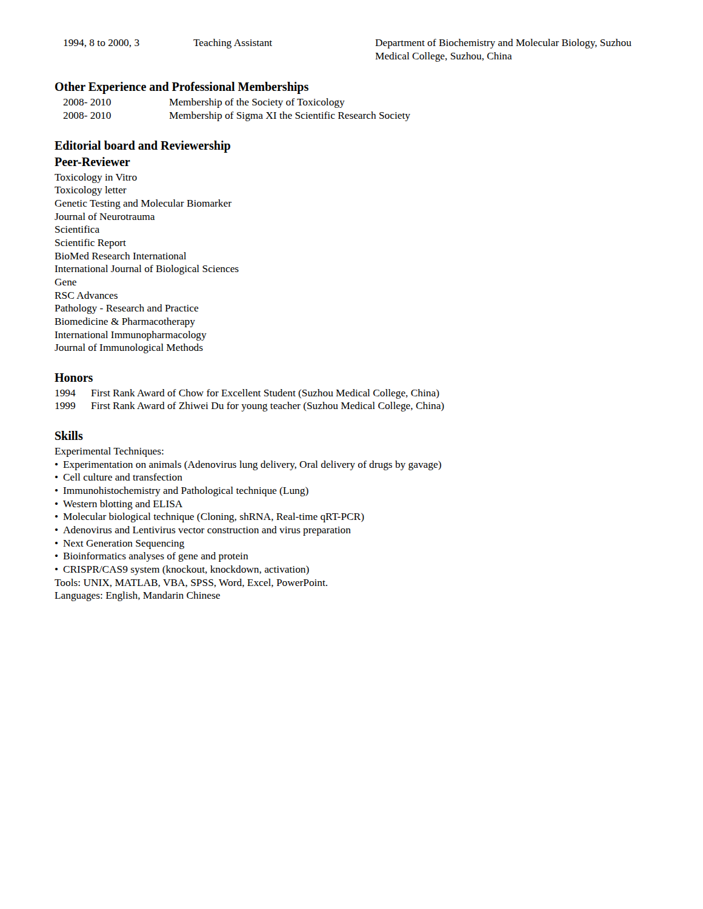1994, 8 to 2000, 3
Teaching Assistant
Department of Biochemistry and Molecular Biology, Suzhou Medical College, Suzhou, China
Other Experience and Professional Memberships
2008- 2010 Membership of the Society of Toxicology
2008- 2010 Membership of Sigma XI the Scientific Research Society
Editorial board and Reviewership
Peer-Reviewer
Toxicology in Vitro
Toxicology letter
Genetic Testing and Molecular Biomarker
Journal of Neurotrauma
Scientifica
Scientific Report
BioMed Research International
International Journal of Biological Sciences
Gene
RSC Advances
Pathology - Research and Practice
Biomedicine & Pharmacotherapy
International Immunopharmacology
Journal of Immunological Methods
Honors
1994 First Rank Award of Chow for Excellent Student (Suzhou Medical College, China)
1999 First Rank Award of Zhiwei Du for young teacher (Suzhou Medical College, China)
Skills
Experimental Techniques:
•Experimentation on animals (Adenovirus lung delivery, Oral delivery of drugs by gavage)
•Cell culture and transfection
•Immunohistochemistry and Pathological technique (Lung)
•Western blotting and ELISA
•Molecular biological technique (Cloning, shRNA, Real-time qRT-PCR)
•Adenovirus and Lentivirus vector construction and virus preparation
•Next Generation Sequencing
•Bioinformatics analyses of gene and protein
•CRISPR/CAS9 system (knockout, knockdown, activation)
Tools: UNIX, MATLAB, VBA, SPSS, Word, Excel, PowerPoint.
Languages: English, Mandarin Chinese